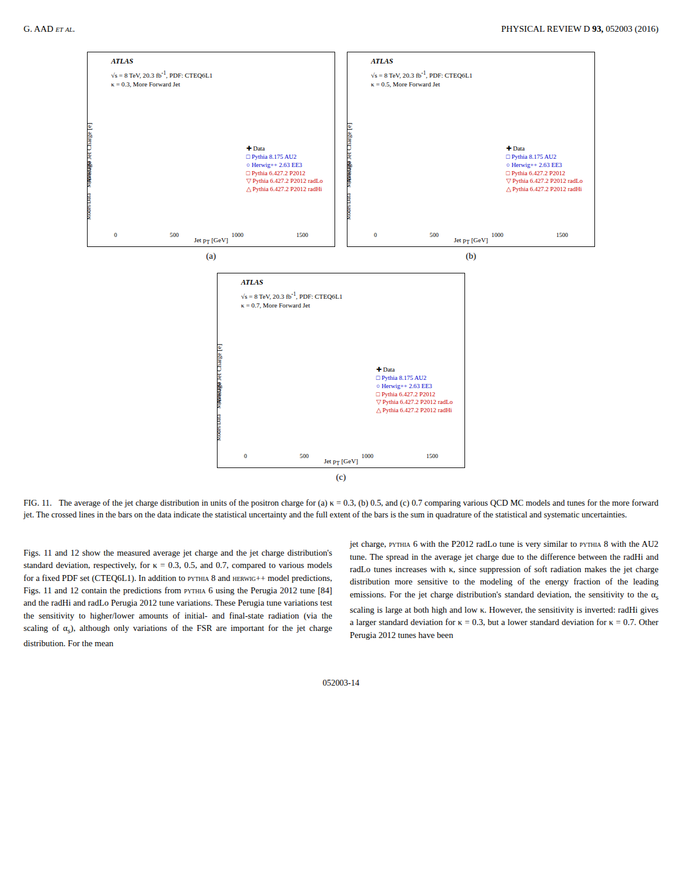G. AAD et al.
PHYSICAL REVIEW D 93, 052003 (2016)
Average Jet Charge [e]
ATLAS
√s = 8 TeV, 20.3 fb-1, PDF: CTEQ6L1
κ = 0.3, More Forward Jet
✚ Data
□ Pythia 8.175 AU2
○ Herwig++ 2.63 EE3
□ Pythia 6.427.2 P2012
▽ Pythia 6.427.2 P2012 radLo
△ Pythia 6.427.2 P2012 radHi
Model/Data
Model/Data
050010001500
Jet pT [GeV]
(a)
Average Jet Charge [e]
ATLAS
√s = 8 TeV, 20.3 fb-1, PDF: CTEQ6L1
κ = 0.5, More Forward Jet
✚ Data
□ Pythia 8.175 AU2
○ Herwig++ 2.63 EE3
□ Pythia 6.427.2 P2012
▽ Pythia 6.427.2 P2012 radLo
△ Pythia 6.427.2 P2012 radHi
Model/Data
Model/Data
050010001500
Jet pT [GeV]
(b)
Average Jet Charge [e]
ATLAS
√s = 8 TeV, 20.3 fb-1, PDF: CTEQ6L1
κ = 0.7, More Forward Jet
✚ Data
□ Pythia 8.175 AU2
○ Herwig++ 2.63 EE3
□ Pythia 6.427.2 P2012
▽ Pythia 6.427.2 P2012 radLo
△ Pythia 6.427.2 P2012 radHi
Model/Data
Model/Data
050010001500
Jet pT [GeV]
(c)
FIG. 11. The average of the jet charge distribution in units of the positron charge for (a) κ = 0.3, (b) 0.5, and (c) 0.7 comparing various QCD MC models and tunes for the more forward jet. The crossed lines in the bars on the data indicate the statistical uncertainty and the full extent of the bars is the sum in quadrature of the statistical and systematic uncertainties.
Figs. 11 and 12 show the measured average jet charge and the jet charge distribution's standard deviation, respectively, for κ = 0.3, 0.5, and 0.7, compared to various models for a fixed PDF set (CTEQ6L1). In addition to pythia 8 and herwig++ model predictions, Figs. 11 and 12 contain the predictions from pythia 6 using the Perugia 2012 tune [84] and the radHi and radLo Perugia 2012 tune variations. These Perugia tune variations test the sensitivity to higher/lower amounts of initial- and final-state radiation (via the scaling of αs), although only variations of the FSR are important for the jet charge distribution. For the mean
jet charge, pythia 6 with the P2012 radLo tune is very similar to pythia 8 with the AU2 tune. The spread in the average jet charge due to the difference between the radHi and radLo tunes increases with κ, since suppression of soft radiation makes the jet charge distribution more sensitive to the modeling of the energy fraction of the leading emissions. For the jet charge distribution's standard deviation, the sensitivity to the αs scaling is large at both high and low κ. However, the sensitivity is inverted: radHi gives a larger standard deviation for κ = 0.3, but a lower standard deviation for κ = 0.7. Other Perugia 2012 tunes have been
052003-14